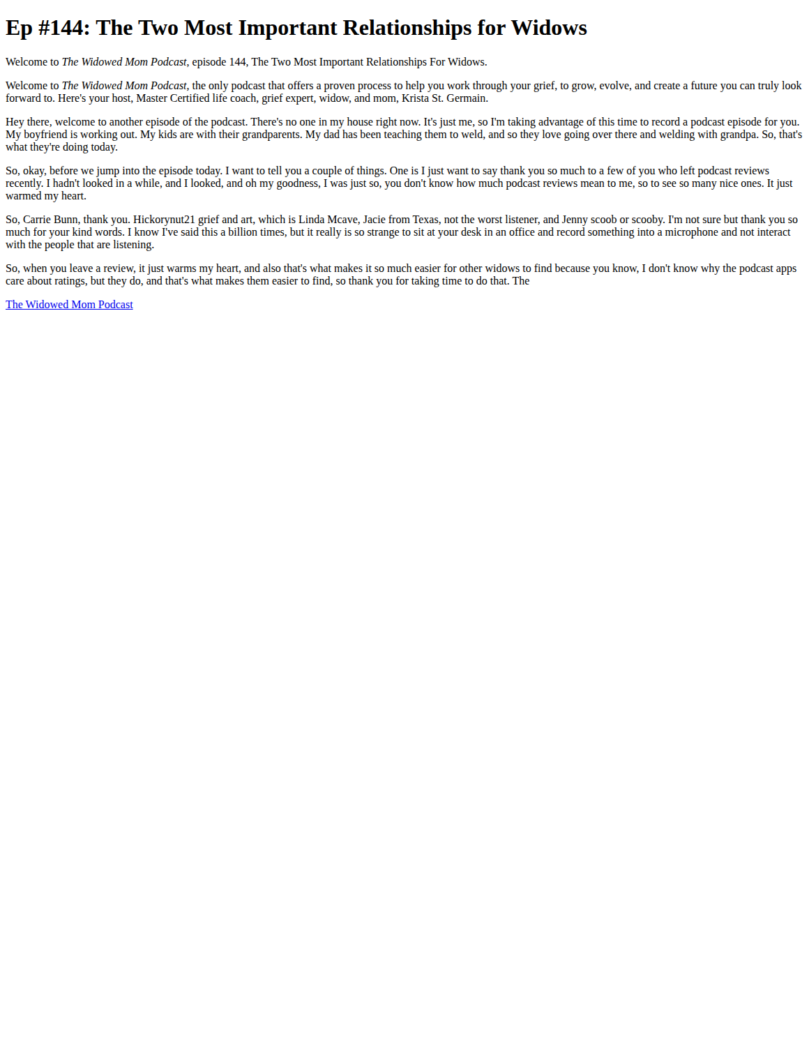Ep #144: The Two Most Important Relationships for Widows
Welcome to The Widowed Mom Podcast, episode 144, The Two Most Important Relationships For Widows.
Welcome to The Widowed Mom Podcast, the only podcast that offers a proven process to help you work through your grief, to grow, evolve, and create a future you can truly look forward to. Here's your host, Master Certified life coach, grief expert, widow, and mom, Krista St. Germain.
Hey there, welcome to another episode of the podcast. There's no one in my house right now. It's just me, so I'm taking advantage of this time to record a podcast episode for you. My boyfriend is working out. My kids are with their grandparents. My dad has been teaching them to weld, and so they love going over there and welding with grandpa. So, that's what they're doing today.
So, okay, before we jump into the episode today. I want to tell you a couple of things. One is I just want to say thank you so much to a few of you who left podcast reviews recently. I hadn't looked in a while, and I looked, and oh my goodness, I was just so, you don't know how much podcast reviews mean to me, so to see so many nice ones. It just warmed my heart.
So, Carrie Bunn, thank you. Hickorynut21 grief and art, which is Linda Mcave, Jacie from Texas, not the worst listener, and Jenny scoob or scooby. I'm not sure but thank you so much for your kind words. I know I've said this a billion times, but it really is so strange to sit at your desk in an office and record something into a microphone and not interact with the people that are listening.
So, when you leave a review, it just warms my heart, and also that's what makes it so much easier for other widows to find because you know, I don't know why the podcast apps care about ratings, but they do, and that's what makes them easier to find, so thank you for taking time to do that. The
The Widowed Mom Podcast